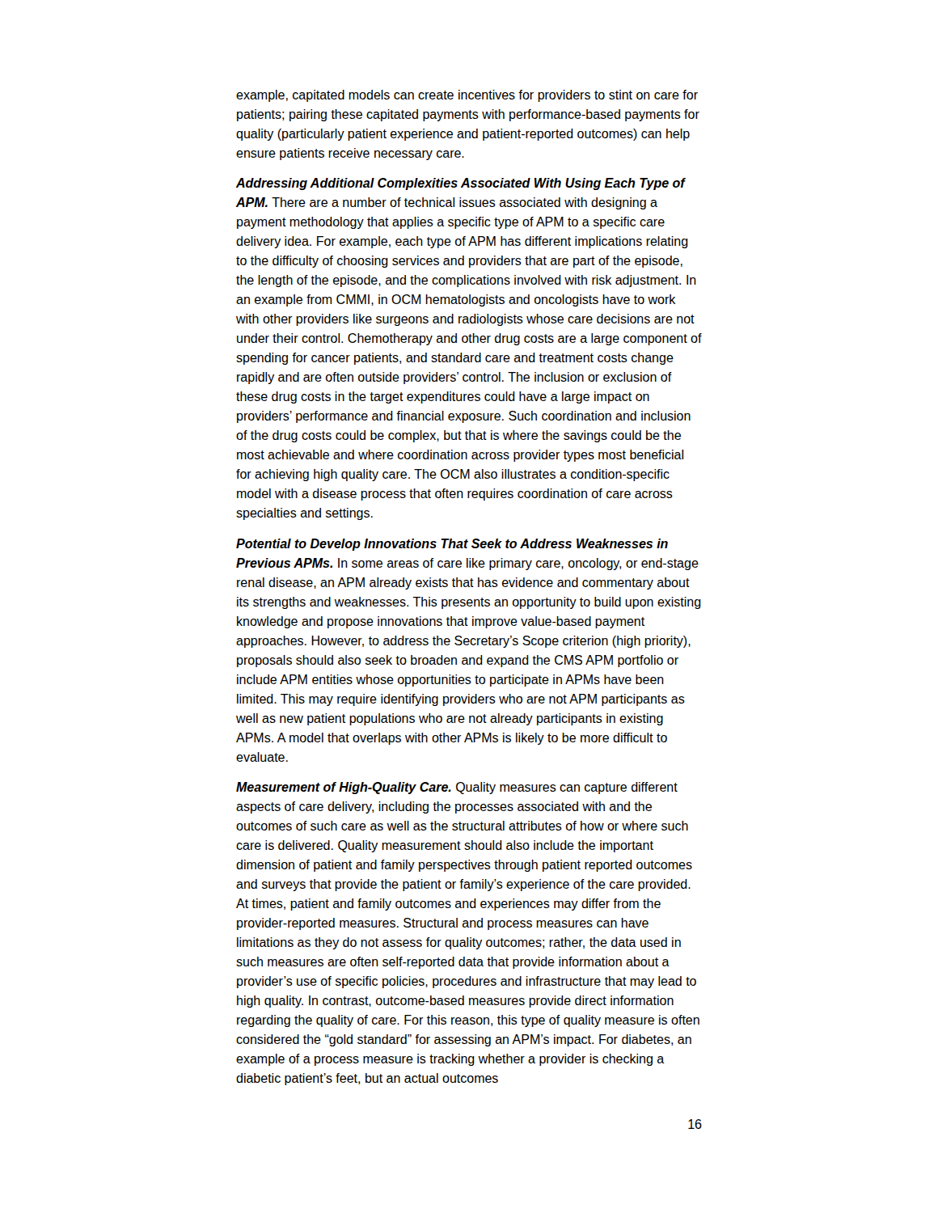example, capitated models can create incentives for providers to stint on care for patients; pairing these capitated payments with performance-based payments for quality (particularly patient experience and patient-reported outcomes) can help ensure patients receive necessary care.
Addressing Additional Complexities Associated With Using Each Type of APM. There are a number of technical issues associated with designing a payment methodology that applies a specific type of APM to a specific care delivery idea. For example, each type of APM has different implications relating to the difficulty of choosing services and providers that are part of the episode, the length of the episode, and the complications involved with risk adjustment. In an example from CMMI, in OCM hematologists and oncologists have to work with other providers like surgeons and radiologists whose care decisions are not under their control. Chemotherapy and other drug costs are a large component of spending for cancer patients, and standard care and treatment costs change rapidly and are often outside providers’ control. The inclusion or exclusion of these drug costs in the target expenditures could have a large impact on providers’ performance and financial exposure. Such coordination and inclusion of the drug costs could be complex, but that is where the savings could be the most achievable and where coordination across provider types most beneficial for achieving high quality care. The OCM also illustrates a condition-specific model with a disease process that often requires coordination of care across specialties and settings.
Potential to Develop Innovations That Seek to Address Weaknesses in Previous APMs. In some areas of care like primary care, oncology, or end-stage renal disease, an APM already exists that has evidence and commentary about its strengths and weaknesses. This presents an opportunity to build upon existing knowledge and propose innovations that improve value-based payment approaches. However, to address the Secretary’s Scope criterion (high priority), proposals should also seek to broaden and expand the CMS APM portfolio or include APM entities whose opportunities to participate in APMs have been limited. This may require identifying providers who are not APM participants as well as new patient populations who are not already participants in existing APMs. A model that overlaps with other APMs is likely to be more difficult to evaluate.
Measurement of High-Quality Care. Quality measures can capture different aspects of care delivery, including the processes associated with and the outcomes of such care as well as the structural attributes of how or where such care is delivered. Quality measurement should also include the important dimension of patient and family perspectives through patient reported outcomes and surveys that provide the patient or family’s experience of the care provided. At times, patient and family outcomes and experiences may differ from the provider-reported measures. Structural and process measures can have limitations as they do not assess for quality outcomes; rather, the data used in such measures are often self-reported data that provide information about a provider’s use of specific policies, procedures and infrastructure that may lead to high quality. In contrast, outcome-based measures provide direct information regarding the quality of care. For this reason, this type of quality measure is often considered the “gold standard” for assessing an APM’s impact. For diabetes, an example of a process measure is tracking whether a provider is checking a diabetic patient’s feet, but an actual outcomes
16